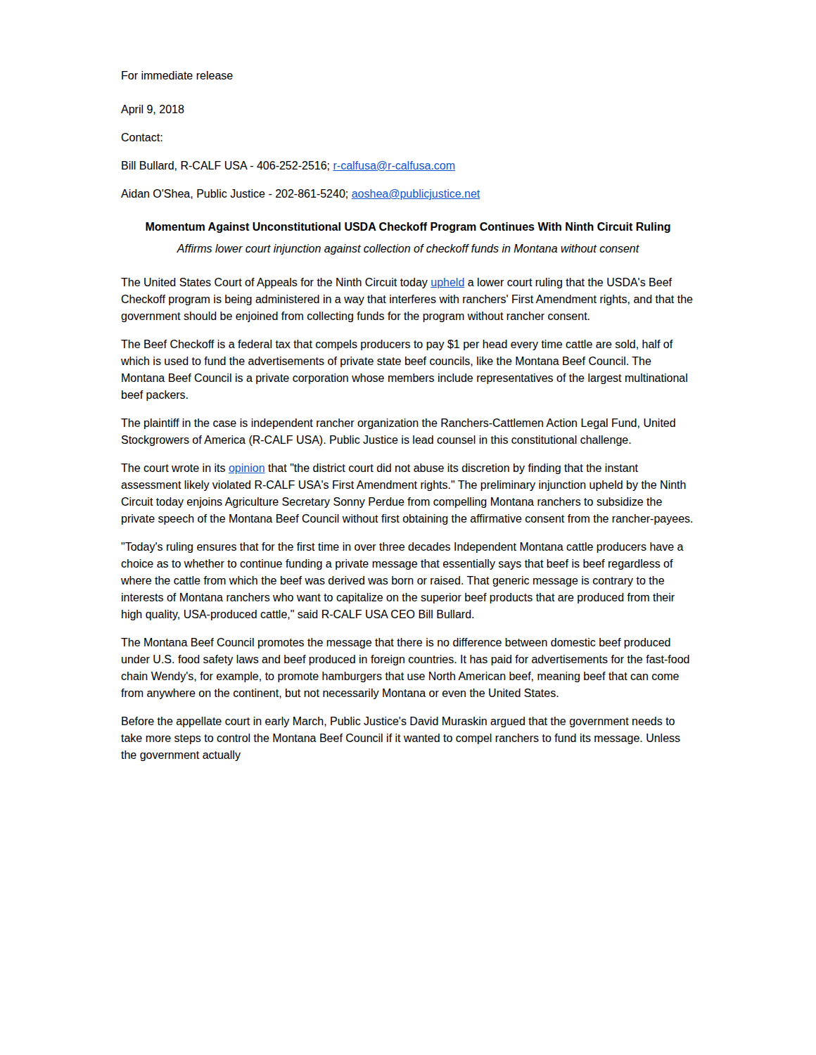For immediate release
April 9, 2018
Contact:
Bill Bullard, R-CALF USA - 406-252-2516; r-calfusa@r-calfusa.com
Aidan O'Shea, Public Justice - 202-861-5240; aoshea@publicjustice.net
Momentum Against Unconstitutional USDA Checkoff Program Continues With Ninth Circuit Ruling
Affirms lower court injunction against collection of checkoff funds in Montana without consent
The United States Court of Appeals for the Ninth Circuit today upheld a lower court ruling that the USDA's Beef Checkoff program is being administered in a way that interferes with ranchers' First Amendment rights, and that the government should be enjoined from collecting funds for the program without rancher consent.
The Beef Checkoff is a federal tax that compels producers to pay $1 per head every time cattle are sold, half of which is used to fund the advertisements of private state beef councils, like the Montana Beef Council. The Montana Beef Council is a private corporation whose members include representatives of the largest multinational beef packers.
The plaintiff in the case is independent rancher organization the Ranchers-Cattlemen Action Legal Fund, United Stockgrowers of America (R-CALF USA). Public Justice is lead counsel in this constitutional challenge.
The court wrote in its opinion that "the district court did not abuse its discretion by finding that the instant assessment likely violated R-CALF USA's First Amendment rights." The preliminary injunction upheld by the Ninth Circuit today enjoins Agriculture Secretary Sonny Perdue from compelling Montana ranchers to subsidize the private speech of the Montana Beef Council without first obtaining the affirmative consent from the rancher-payees.
"Today's ruling ensures that for the first time in over three decades Independent Montana cattle producers have a choice as to whether to continue funding a private message that essentially says that beef is beef regardless of where the cattle from which the beef was derived was born or raised. That generic message is contrary to the interests of Montana ranchers who want to capitalize on the superior beef products that are produced from their high quality, USA-produced cattle," said R-CALF USA CEO Bill Bullard.
The Montana Beef Council promotes the message that there is no difference between domestic beef produced under U.S. food safety laws and beef produced in foreign countries. It has paid for advertisements for the fast-food chain Wendy's, for example, to promote hamburgers that use North American beef, meaning beef that can come from anywhere on the continent, but not necessarily Montana or even the United States.
Before the appellate court in early March, Public Justice's David Muraskin argued that the government needs to take more steps to control the Montana Beef Council if it wanted to compel ranchers to fund its message. Unless the government actually